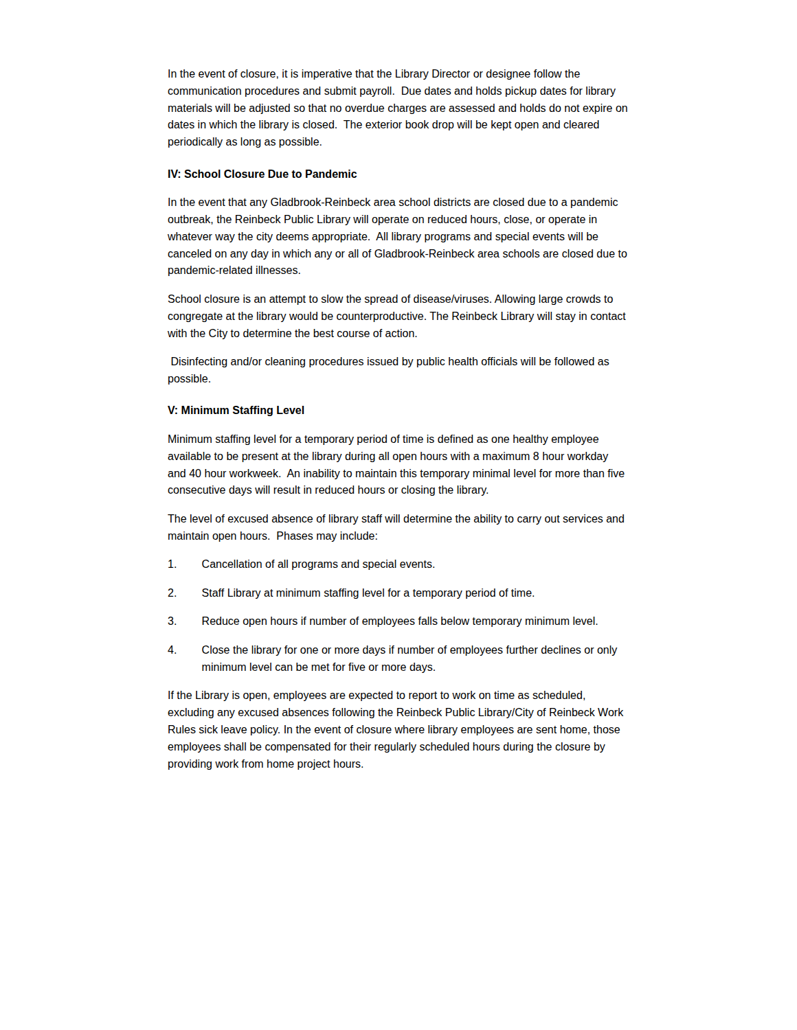In the event of closure, it is imperative that the Library Director or designee follow the communication procedures and submit payroll. Due dates and holds pickup dates for library materials will be adjusted so that no overdue charges are assessed and holds do not expire on dates in which the library is closed. The exterior book drop will be kept open and cleared periodically as long as possible.
IV: School Closure Due to Pandemic
In the event that any Gladbrook-Reinbeck area school districts are closed due to a pandemic outbreak, the Reinbeck Public Library will operate on reduced hours, close, or operate in whatever way the city deems appropriate. All library programs and special events will be canceled on any day in which any or all of Gladbrook-Reinbeck area schools are closed due to pandemic-related illnesses.
School closure is an attempt to slow the spread of disease/viruses. Allowing large crowds to congregate at the library would be counterproductive. The Reinbeck Library will stay in contact with the City to determine the best course of action.
Disinfecting and/or cleaning procedures issued by public health officials will be followed as possible.
V: Minimum Staffing Level
Minimum staffing level for a temporary period of time is defined as one healthy employee available to be present at the library during all open hours with a maximum 8 hour workday and 40 hour workweek. An inability to maintain this temporary minimal level for more than five consecutive days will result in reduced hours or closing the library.
The level of excused absence of library staff will determine the ability to carry out services and maintain open hours. Phases may include:
1. Cancellation of all programs and special events.
2. Staff Library at minimum staffing level for a temporary period of time.
3. Reduce open hours if number of employees falls below temporary minimum level.
4. Close the library for one or more days if number of employees further declines or only minimum level can be met for five or more days.
If the Library is open, employees are expected to report to work on time as scheduled, excluding any excused absences following the Reinbeck Public Library/City of Reinbeck Work Rules sick leave policy. In the event of closure where library employees are sent home, those employees shall be compensated for their regularly scheduled hours during the closure by providing work from home project hours.